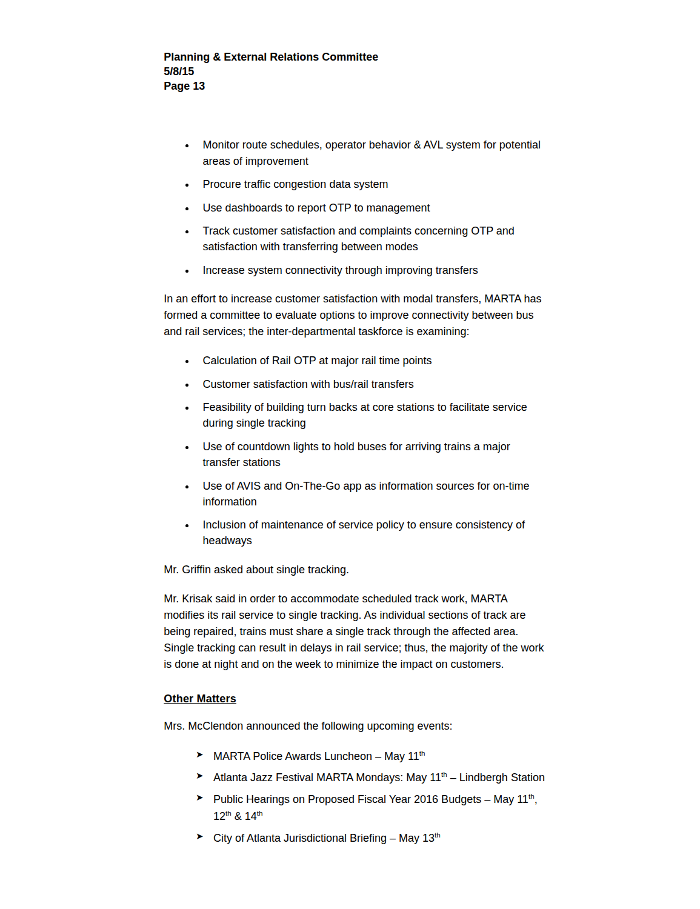Planning & External Relations Committee
5/8/15
Page 13
Monitor route schedules, operator behavior & AVL system for potential areas of improvement
Procure traffic congestion data system
Use dashboards to report OTP to management
Track customer satisfaction and complaints concerning OTP and satisfaction with transferring between modes
Increase system connectivity through improving transfers
In an effort to increase customer satisfaction with modal transfers, MARTA has formed a committee to evaluate options to improve connectivity between bus and rail services; the inter-departmental taskforce is examining:
Calculation of Rail OTP at major rail time points
Customer satisfaction with bus/rail transfers
Feasibility of building turn backs at core stations to facilitate service during single tracking
Use of countdown lights to hold buses for arriving trains a major transfer stations
Use of AVIS and On-The-Go app as information sources for on-time information
Inclusion of maintenance of service policy to ensure consistency of headways
Mr. Griffin asked about single tracking.
Mr. Krisak said in order to accommodate scheduled track work, MARTA modifies its rail service to single tracking. As individual sections of track are being repaired, trains must share a single track through the affected area. Single tracking can result in delays in rail service; thus, the majority of the work is done at night and on the week to minimize the impact on customers.
Other Matters
Mrs. McClendon announced the following upcoming events:
MARTA Police Awards Luncheon – May 11th
Atlanta Jazz Festival MARTA Mondays: May 11th – Lindbergh Station
Public Hearings on Proposed Fiscal Year 2016 Budgets – May 11th, 12th & 14th
City of Atlanta Jurisdictional Briefing – May 13th